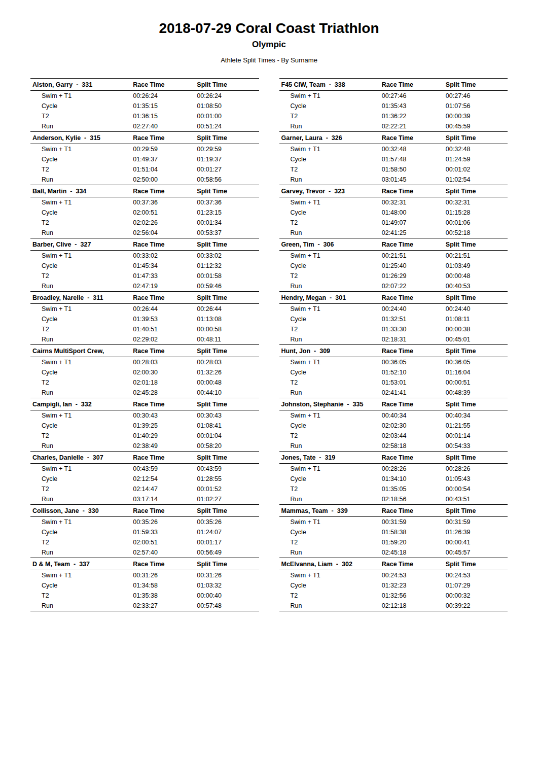2018-07-29 Coral Coast Triathlon
Olympic
Athlete Split Times - By Surname
| Alston, Garry - 331 | Race Time | Split Time |
| Swim + T1 | 00:26:24 | 00:26:24 |
| Cycle | 01:35:15 | 01:08:50 |
| T2 | 01:36:15 | 00:01:00 |
| Run | 02:27:40 | 00:51:24 |
| Anderson, Kylie - 315 | Race Time | Split Time |
| Swim + T1 | 00:29:59 | 00:29:59 |
| Cycle | 01:49:37 | 01:19:37 |
| T2 | 01:51:04 | 00:01:27 |
| Run | 02:50:00 | 00:58:56 |
| Ball, Martin - 334 | Race Time | Split Time |
| Swim + T1 | 00:37:36 | 00:37:36 |
| Cycle | 02:00:51 | 01:23:15 |
| T2 | 02:02:26 | 00:01:34 |
| Run | 02:56:04 | 00:53:37 |
| Barber, Clive - 327 | Race Time | Split Time |
| Swim + T1 | 00:33:02 | 00:33:02 |
| Cycle | 01:45:34 | 01:12:32 |
| T2 | 01:47:33 | 00:01:58 |
| Run | 02:47:19 | 00:59:46 |
| Broadley, Narelle - 311 | Race Time | Split Time |
| Swim + T1 | 00:26:44 | 00:26:44 |
| Cycle | 01:39:53 | 01:13:08 |
| T2 | 01:40:51 | 00:00:58 |
| Run | 02:29:02 | 00:48:11 |
| Cairns MultiSport Crew, | Race Time | Split Time |
| Swim + T1 | 00:28:03 | 00:28:03 |
| Cycle | 02:00:30 | 01:32:26 |
| T2 | 02:01:18 | 00:00:48 |
| Run | 02:45:28 | 00:44:10 |
| Campigli, Ian - 332 | Race Time | Split Time |
| Swim + T1 | 00:30:43 | 00:30:43 |
| Cycle | 01:39:25 | 01:08:41 |
| T2 | 01:40:29 | 00:01:04 |
| Run | 02:38:49 | 00:58:20 |
| Charles, Danielle - 307 | Race Time | Split Time |
| Swim + T1 | 00:43:59 | 00:43:59 |
| Cycle | 02:12:54 | 01:28:55 |
| T2 | 02:14:47 | 00:01:52 |
| Run | 03:17:14 | 01:02:27 |
| Collisson, Jane - 330 | Race Time | Split Time |
| Swim + T1 | 00:35:26 | 00:35:26 |
| Cycle | 01:59:33 | 01:24:07 |
| T2 | 02:00:51 | 00:01:17 |
| Run | 02:57:40 | 00:56:49 |
| D & M, Team - 337 | Race Time | Split Time |
| Swim + T1 | 00:31:26 | 00:31:26 |
| Cycle | 01:34:58 | 01:03:32 |
| T2 | 01:35:38 | 00:00:40 |
| Run | 02:33:27 | 00:57:48 |
| F45 CIW, Team - 338 | Race Time | Split Time |
| Swim + T1 | 00:27:46 | 00:27:46 |
| Cycle | 01:35:43 | 01:07:56 |
| T2 | 01:36:22 | 00:00:39 |
| Run | 02:22:21 | 00:45:59 |
| Garner, Laura - 326 | Race Time | Split Time |
| Swim + T1 | 00:32:48 | 00:32:48 |
| Cycle | 01:57:48 | 01:24:59 |
| T2 | 01:58:50 | 00:01:02 |
| Run | 03:01:45 | 01:02:54 |
| Garvey, Trevor - 323 | Race Time | Split Time |
| Swim + T1 | 00:32:31 | 00:32:31 |
| Cycle | 01:48:00 | 01:15:28 |
| T2 | 01:49:07 | 00:01:06 |
| Run | 02:41:25 | 00:52:18 |
| Green, Tim - 306 | Race Time | Split Time |
| Swim + T1 | 00:21:51 | 00:21:51 |
| Cycle | 01:25:40 | 01:03:49 |
| T2 | 01:26:29 | 00:00:48 |
| Run | 02:07:22 | 00:40:53 |
| Hendry, Megan - 301 | Race Time | Split Time |
| Swim + T1 | 00:24:40 | 00:24:40 |
| Cycle | 01:32:51 | 01:08:11 |
| T2 | 01:33:30 | 00:00:38 |
| Run | 02:18:31 | 00:45:01 |
| Hunt, Jon - 309 | Race Time | Split Time |
| Swim + T1 | 00:36:05 | 00:36:05 |
| Cycle | 01:52:10 | 01:16:04 |
| T2 | 01:53:01 | 00:00:51 |
| Run | 02:41:41 | 00:48:39 |
| Johnston, Stephanie - 335 | Race Time | Split Time |
| Swim + T1 | 00:40:34 | 00:40:34 |
| Cycle | 02:02:30 | 01:21:55 |
| T2 | 02:03:44 | 00:01:14 |
| Run | 02:58:18 | 00:54:33 |
| Jones, Tate - 319 | Race Time | Split Time |
| Swim + T1 | 00:28:26 | 00:28:26 |
| Cycle | 01:34:10 | 01:05:43 |
| T2 | 01:35:05 | 00:00:54 |
| Run | 02:18:56 | 00:43:51 |
| Mammas, Team - 339 | Race Time | Split Time |
| Swim + T1 | 00:31:59 | 00:31:59 |
| Cycle | 01:58:38 | 01:26:39 |
| T2 | 01:59:20 | 00:00:41 |
| Run | 02:45:18 | 00:45:57 |
| McElvanna, Liam - 302 | Race Time | Split Time |
| Swim + T1 | 00:24:53 | 00:24:53 |
| Cycle | 01:32:23 | 01:07:29 |
| T2 | 01:32:56 | 00:00:32 |
| Run | 02:12:18 | 00:39:22 |